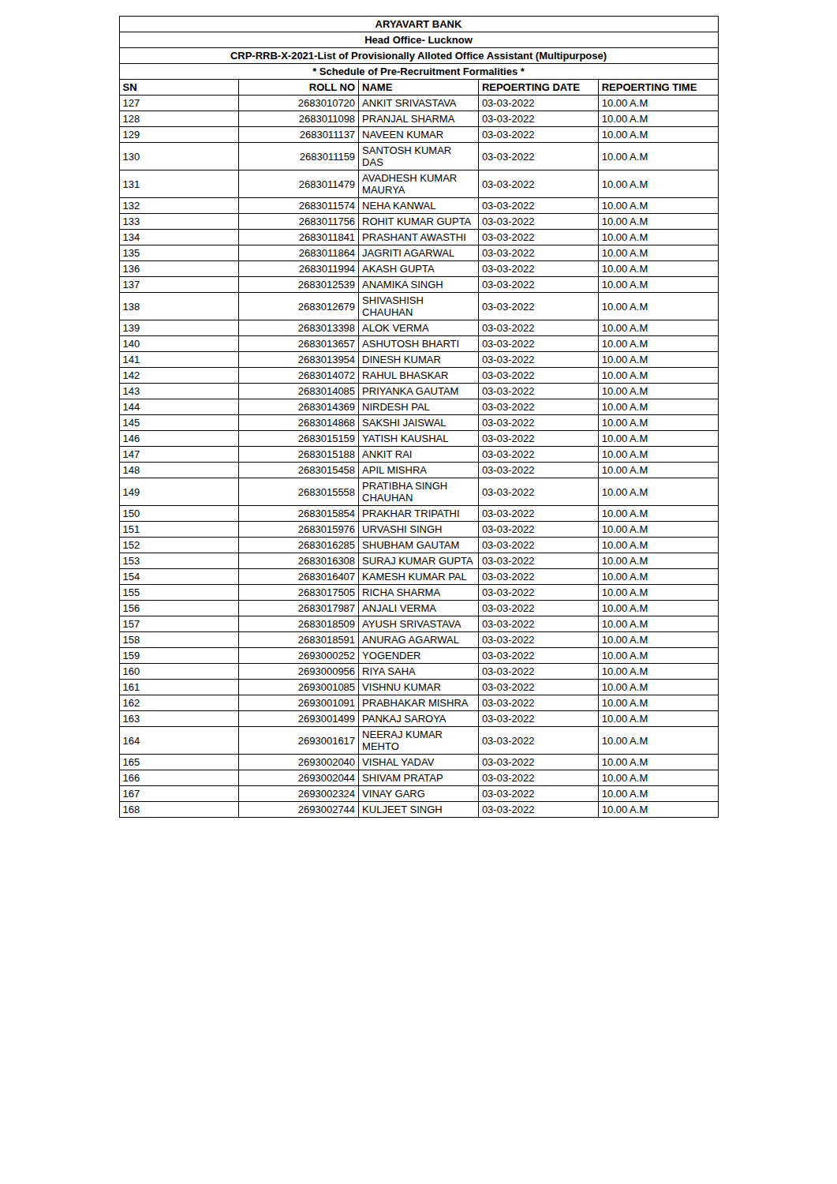| ARYAVART BANK |
| Head Office- Lucknow |
| CRP-RRB-X-2021-List of Provisionally Alloted Office Assistant (Multipurpose) |
| * Schedule of Pre-Recruitment Formalities * |
| SN | ROLL NO | NAME | REPOERTING DATE | REPOERTING TIME |
| 127 | 2683010720 | ANKIT SRIVASTAVA | 03-03-2022 | 10.00 A.M |
| 128 | 2683011098 | PRANJAL SHARMA | 03-03-2022 | 10.00 A.M |
| 129 | 2683011137 | NAVEEN KUMAR | 03-03-2022 | 10.00 A.M |
| 130 | 2683011159 | SANTOSH KUMAR DAS | 03-03-2022 | 10.00 A.M |
| 131 | 2683011479 | AVADHESH KUMAR MAURYA | 03-03-2022 | 10.00 A.M |
| 132 | 2683011574 | NEHA KANWAL | 03-03-2022 | 10.00 A.M |
| 133 | 2683011756 | ROHIT KUMAR GUPTA | 03-03-2022 | 10.00 A.M |
| 134 | 2683011841 | PRASHANT AWASTHI | 03-03-2022 | 10.00 A.M |
| 135 | 2683011864 | JAGRITI AGARWAL | 03-03-2022 | 10.00 A.M |
| 136 | 2683011994 | AKASH GUPTA | 03-03-2022 | 10.00 A.M |
| 137 | 2683012539 | ANAMIKA SINGH | 03-03-2022 | 10.00 A.M |
| 138 | 2683012679 | SHIVASHISH CHAUHAN | 03-03-2022 | 10.00 A.M |
| 139 | 2683013398 | ALOK VERMA | 03-03-2022 | 10.00 A.M |
| 140 | 2683013657 | ASHUTOSH BHARTI | 03-03-2022 | 10.00 A.M |
| 141 | 2683013954 | DINESH KUMAR | 03-03-2022 | 10.00 A.M |
| 142 | 2683014072 | RAHUL BHASKAR | 03-03-2022 | 10.00 A.M |
| 143 | 2683014085 | PRIYANKA GAUTAM | 03-03-2022 | 10.00 A.M |
| 144 | 2683014369 | NIRDESH PAL | 03-03-2022 | 10.00 A.M |
| 145 | 2683014868 | SAKSHI JAISWAL | 03-03-2022 | 10.00 A.M |
| 146 | 2683015159 | YATISH KAUSHAL | 03-03-2022 | 10.00 A.M |
| 147 | 2683015188 | ANKIT RAI | 03-03-2022 | 10.00 A.M |
| 148 | 2683015458 | APIL MISHRA | 03-03-2022 | 10.00 A.M |
| 149 | 2683015558 | PRATIBHA SINGH CHAUHAN | 03-03-2022 | 10.00 A.M |
| 150 | 2683015854 | PRAKHAR TRIPATHI | 03-03-2022 | 10.00 A.M |
| 151 | 2683015976 | URVASHI SINGH | 03-03-2022 | 10.00 A.M |
| 152 | 2683016285 | SHUBHAM GAUTAM | 03-03-2022 | 10.00 A.M |
| 153 | 2683016308 | SURAJ KUMAR GUPTA | 03-03-2022 | 10.00 A.M |
| 154 | 2683016407 | KAMESH KUMAR PAL | 03-03-2022 | 10.00 A.M |
| 155 | 2683017505 | RICHA SHARMA | 03-03-2022 | 10.00 A.M |
| 156 | 2683017987 | ANJALI VERMA | 03-03-2022 | 10.00 A.M |
| 157 | 2683018509 | AYUSH SRIVASTAVA | 03-03-2022 | 10.00 A.M |
| 158 | 2683018591 | ANURAG AGARWAL | 03-03-2022 | 10.00 A.M |
| 159 | 2693000252 | YOGENDER | 03-03-2022 | 10.00 A.M |
| 160 | 2693000956 | RIYA SAHA | 03-03-2022 | 10.00 A.M |
| 161 | 2693001085 | VISHNU KUMAR | 03-03-2022 | 10.00 A.M |
| 162 | 2693001091 | PRABHAKAR MISHRA | 03-03-2022 | 10.00 A.M |
| 163 | 2693001499 | PANKAJ SAROYA | 03-03-2022 | 10.00 A.M |
| 164 | 2693001617 | NEERAJ KUMAR MEHTO | 03-03-2022 | 10.00 A.M |
| 165 | 2693002040 | VISHAL YADAV | 03-03-2022 | 10.00 A.M |
| 166 | 2693002044 | SHIVAM PRATAP | 03-03-2022 | 10.00 A.M |
| 167 | 2693002324 | VINAY GARG | 03-03-2022 | 10.00 A.M |
| 168 | 2693002744 | KULJEET SINGH | 03-03-2022 | 10.00 A.M |